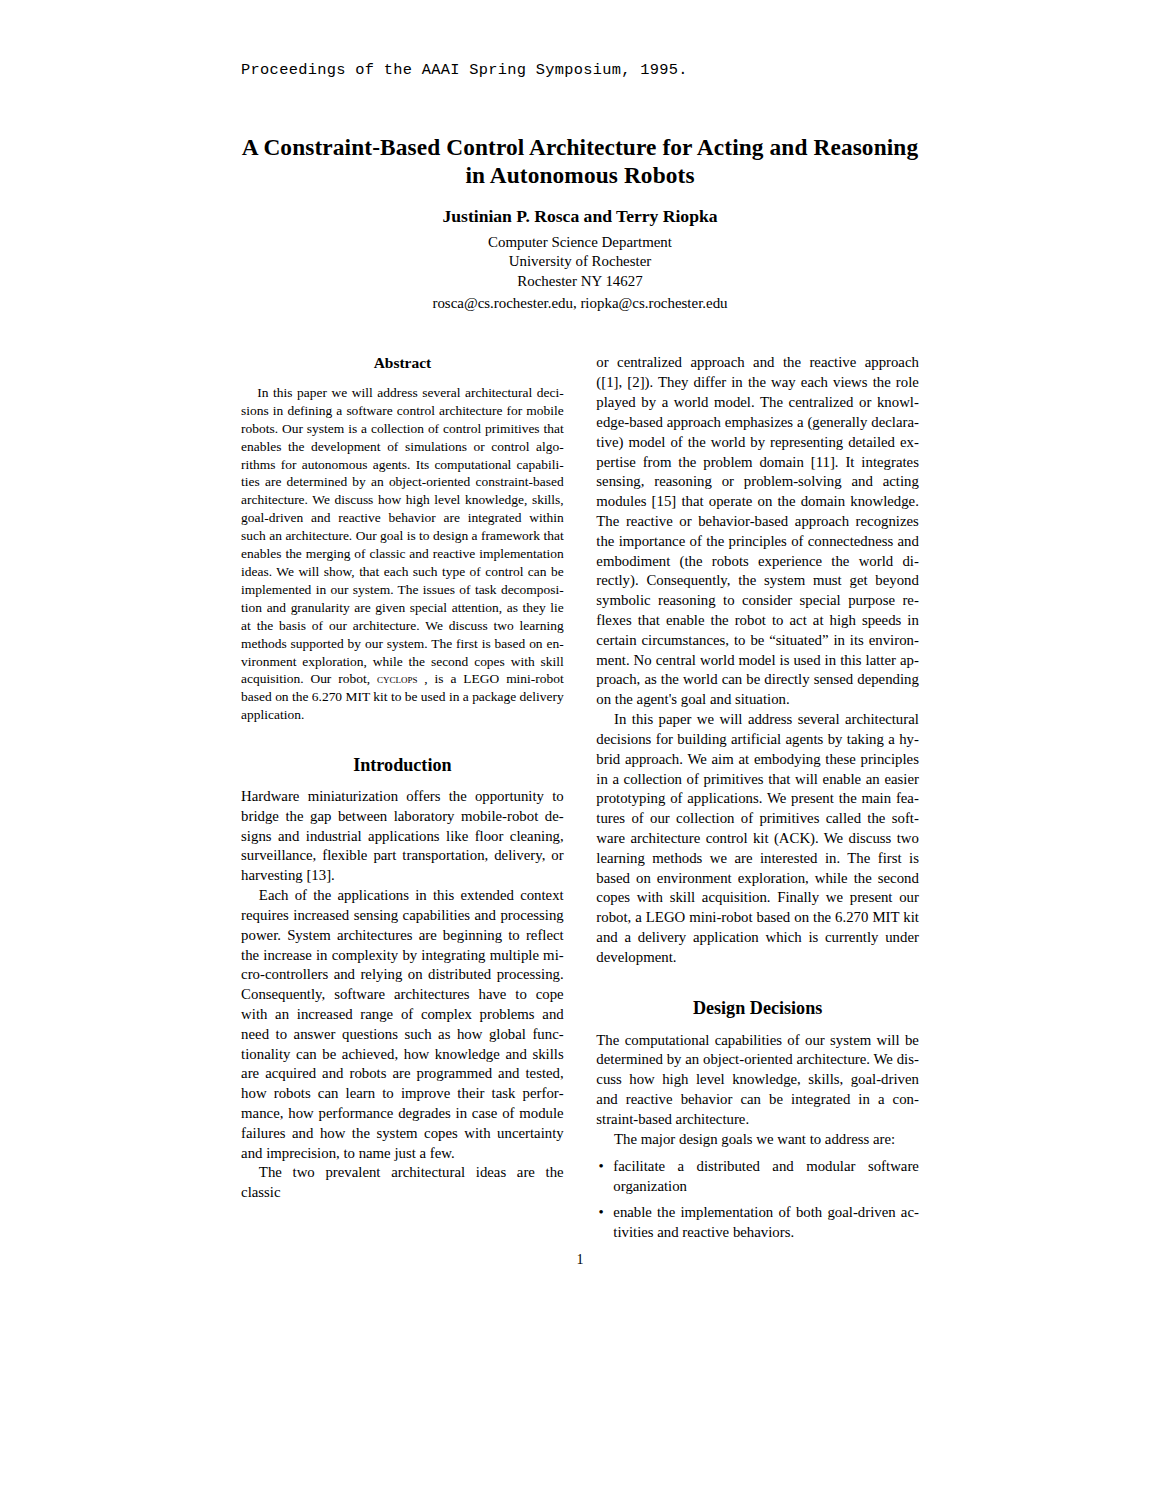Proceedings of the AAAI Spring Symposium, 1995.
A Constraint-Based Control Architecture for Acting and Reasoning
in Autonomous Robots
Justinian P. Rosca and Terry Riopka
Computer Science Department
University of Rochester
Rochester NY 14627
rosca@cs.rochester.edu, riopka@cs.rochester.edu
Abstract
In this paper we will address several architectural decisions in defining a software control architecture for mobile robots. Our system is a collection of control primitives that enables the development of simulations or control algorithms for autonomous agents. Its computational capabilities are determined by an object-oriented constraint-based architecture. We discuss how high level knowledge, skills, goal-driven and reactive behavior are integrated within such an architecture. Our goal is to design a framework that enables the merging of classic and reactive implementation ideas. We will show, that each such type of control can be implemented in our system. The issues of task decomposition and granularity are given special attention, as they lie at the basis of our architecture. We discuss two learning methods supported by our system. The first is based on environment exploration, while the second copes with skill acquisition. Our robot, cyclops , is a LEGO mini-robot based on the 6.270 MIT kit to be used in a package delivery application.
Introduction
Hardware miniaturization offers the opportunity to bridge the gap between laboratory mobile-robot designs and industrial applications like floor cleaning, surveillance, flexible part transportation, delivery, or harvesting [13].
Each of the applications in this extended context requires increased sensing capabilities and processing power. System architectures are beginning to reflect the increase in complexity by integrating multiple micro-controllers and relying on distributed processing. Consequently, software architectures have to cope with an increased range of complex problems and need to answer questions such as how global functionality can be achieved, how knowledge and skills are acquired and robots are programmed and tested, how robots can learn to improve their task performance, how performance degrades in case of module failures and how the system copes with uncertainty and imprecision, to name just a few.
The two prevalent architectural ideas are the classic
or centralized approach and the reactive approach ([1], [2]). They differ in the way each views the role played by a world model. The centralized or knowledge-based approach emphasizes a (generally declarative) model of the world by representing detailed expertise from the problem domain [11]. It integrates sensing, reasoning or problem-solving and acting modules [15] that operate on the domain knowledge. The reactive or behavior-based approach recognizes the importance of the principles of connectedness and embodiment (the robots experience the world directly). Consequently, the system must get beyond symbolic reasoning to consider special purpose reflexes that enable the robot to act at high speeds in certain circumstances, to be “situated” in its environment. No central world model is used in this latter approach, as the world can be directly sensed depending on the agent's goal and situation.
In this paper we will address several architectural decisions for building artificial agents by taking a hybrid approach. We aim at embodying these principles in a collection of primitives that will enable an easier prototyping of applications. We present the main features of our collection of primitives called the software architecture control kit (ACK). We discuss two learning methods we are interested in. The first is based on environment exploration, while the second copes with skill acquisition. Finally we present our robot, a LEGO mini-robot based on the 6.270 MIT kit and a delivery application which is currently under development.
Design Decisions
The computational capabilities of our system will be determined by an object-oriented architecture. We discuss how high level knowledge, skills, goal-driven and reactive behavior can be integrated in a constraint-based architecture.
The major design goals we want to address are:
facilitate a distributed and modular software organization
enable the implementation of both goal-driven activities and reactive behaviors.
1